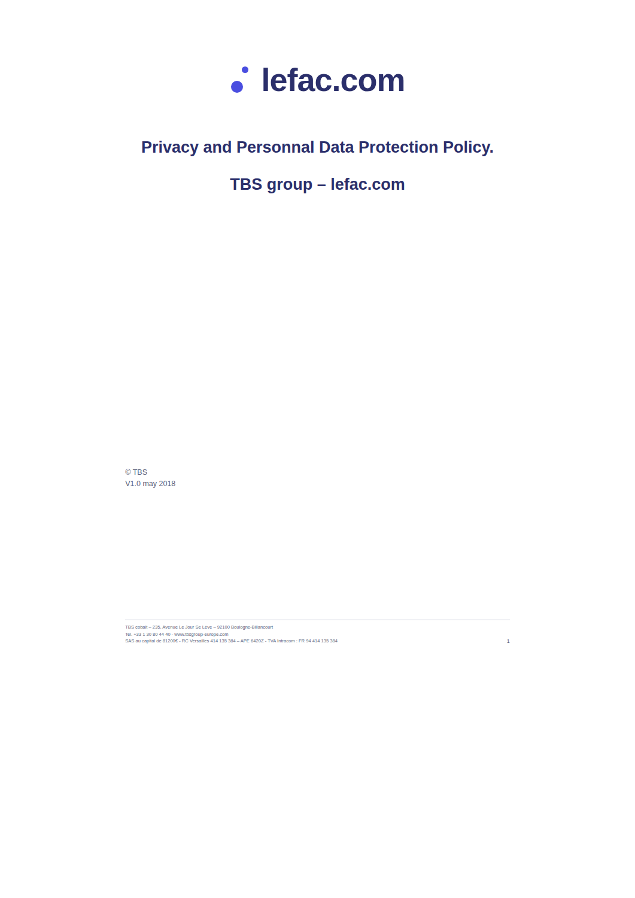lefac.com
Privacy and Personnal Data Protection Policy.
TBS group – lefac.com
© TBS
V1.0 may 2018
TBS cobalt – 235, Avenue Le Jour Se Lève – 92100 Boulogne-Billancourt
Tel. +33 1 30 80 44 40 - www.tbsgroup-europe.com
SAS au capital de 81200€ - RC Versailles 414 135 384 – APE 6420Z - TVA Intracom : FR 94 414 135 384 1